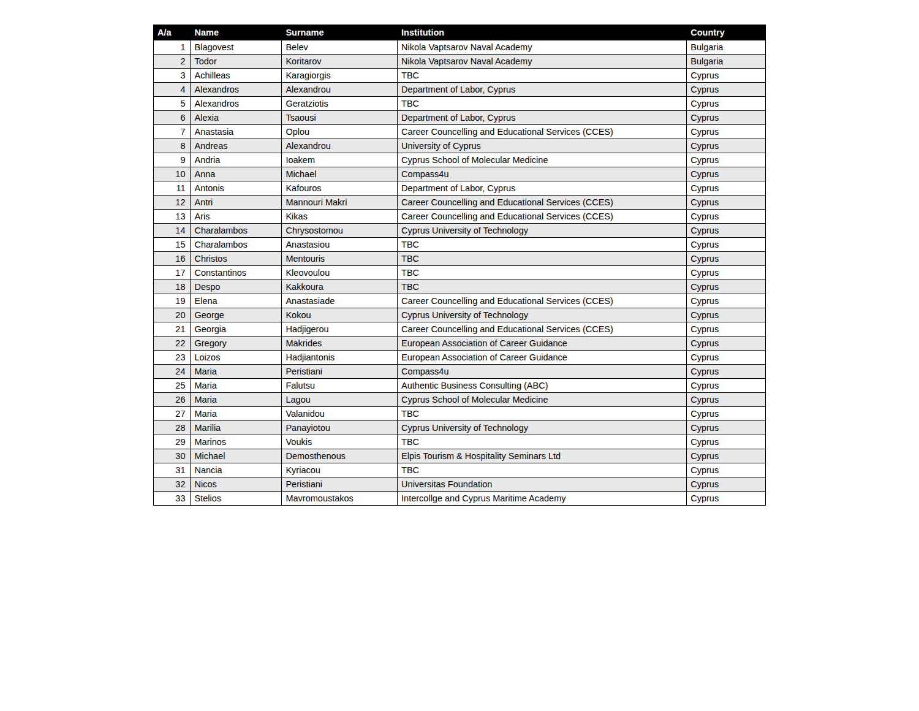| A/a | Name | Surname | Institution | Country |
| --- | --- | --- | --- | --- |
| 1 | Blagovest | Belev | Nikola Vaptsarov Naval Academy | Bulgaria |
| 2 | Todor | Koritarov | Nikola Vaptsarov Naval Academy | Bulgaria |
| 3 | Achilleas | Karagiorgis | TBC | Cyprus |
| 4 | Alexandros | Alexandrou | Department of Labor, Cyprus | Cyprus |
| 5 | Alexandros | Geratziotis | TBC | Cyprus |
| 6 | Alexia | Tsaousi | Department of Labor, Cyprus | Cyprus |
| 7 | Anastasia | Oplou | Career Councelling and Educational Services (CCES) | Cyprus |
| 8 | Andreas | Alexandrou | University of Cyprus | Cyprus |
| 9 | Andria | Ioakem | Cyprus School of Molecular Medicine | Cyprus |
| 10 | Anna | Michael | Compass4u | Cyprus |
| 11 | Antonis | Kafouros | Department of Labor, Cyprus | Cyprus |
| 12 | Antri | Mannouri Makri | Career Councelling and Educational Services (CCES) | Cyprus |
| 13 | Aris | Kikas | Career Councelling and Educational Services (CCES) | Cyprus |
| 14 | Charalambos | Chrysostomou | Cyprus University of Technology | Cyprus |
| 15 | Charalambos | Anastasiou | TBC | Cyprus |
| 16 | Christos | Mentouris | TBC | Cyprus |
| 17 | Constantinos | Kleovoulou | TBC | Cyprus |
| 18 | Despo | Kakkoura | TBC | Cyprus |
| 19 | Elena | Anastasiade | Career Councelling and Educational Services (CCES) | Cyprus |
| 20 | George | Kokou | Cyprus University of Technology | Cyprus |
| 21 | Georgia | Hadjigerou | Career Councelling and Educational Services (CCES) | Cyprus |
| 22 | Gregory | Makrides | European Association of Career Guidance | Cyprus |
| 23 | Loizos | Hadjiantonis | European Association of Career Guidance | Cyprus |
| 24 | Maria | Peristiani | Compass4u | Cyprus |
| 25 | Maria | Falutsu | Authentic Business Consulting (ABC) | Cyprus |
| 26 | Maria | Lagou | Cyprus School of Molecular Medicine | Cyprus |
| 27 | Maria | Valanidou | TBC | Cyprus |
| 28 | Marilia | Panayiotou | Cyprus University of Technology | Cyprus |
| 29 | Marinos | Voukis | TBC | Cyprus |
| 30 | Michael | Demosthenous | Elpis Tourism & Hospitality Seminars Ltd | Cyprus |
| 31 | Nancia | Kyriacou | TBC | Cyprus |
| 32 | Nicos | Peristiani | Universitas Foundation | Cyprus |
| 33 | Stelios | Mavromoustakos | Intercollge and Cyprus Maritime Academy | Cyprus |